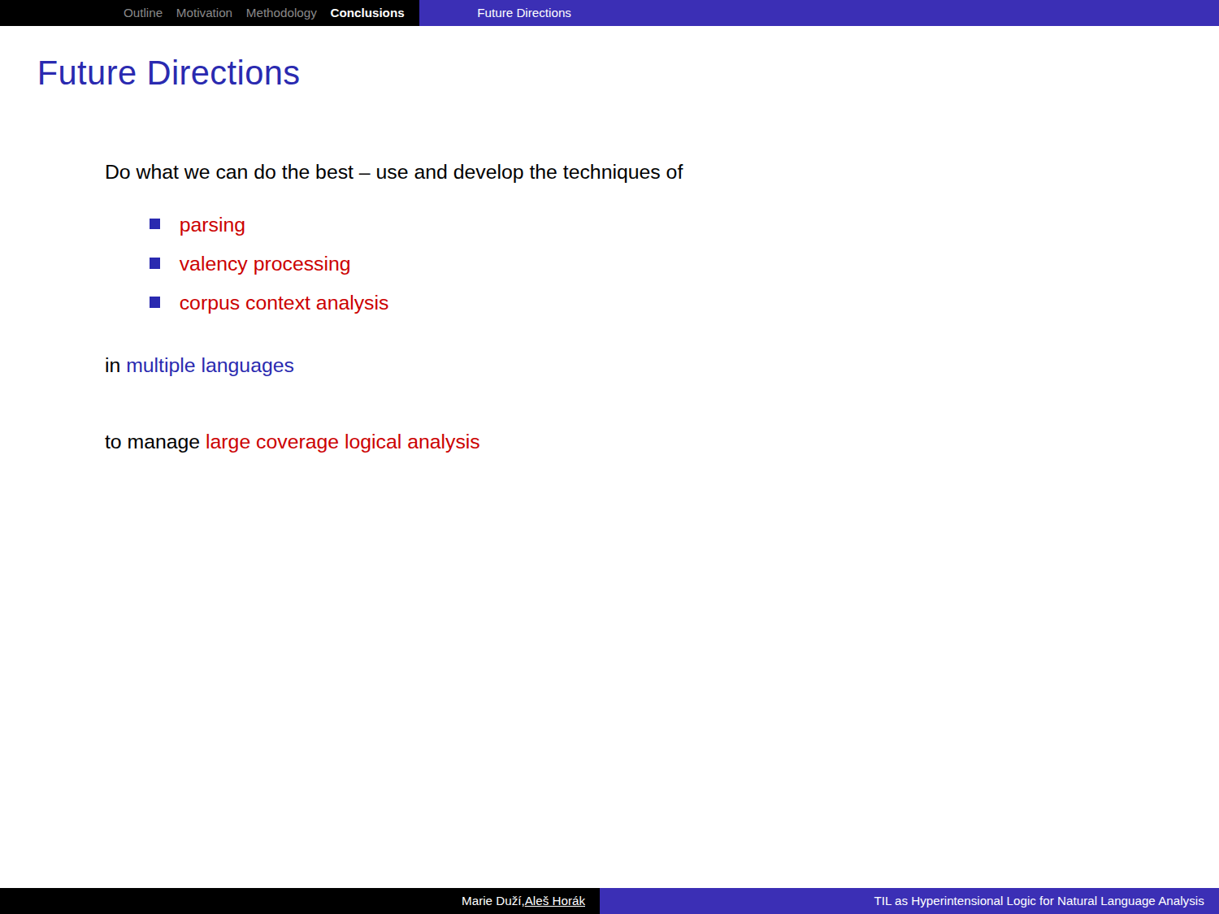Outline Motivation Methodology Conclusions
Future Directions
Future Directions
Do what we can do the best – use and develop the techniques of
parsing
valency processing
corpus context analysis
in multiple languages
to manage large coverage logical analysis
Marie Duží, Aleš Horák
TIL as Hyperintensional Logic for Natural Language Analysis